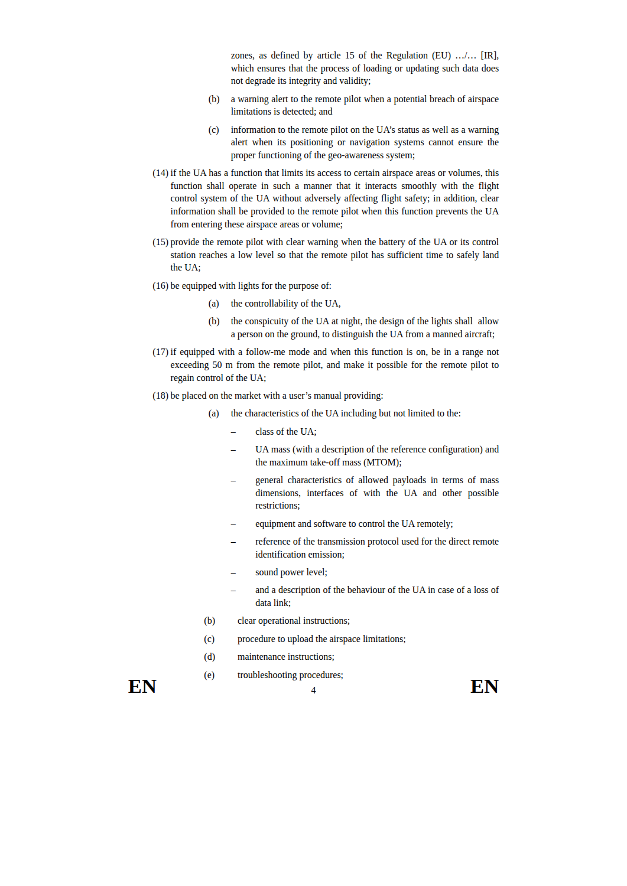zones, as defined by article 15 of the Regulation (EU) …/… [IR], which ensures that the process of loading or updating such data does not degrade its integrity and validity;
(b)
a warning alert to the remote pilot when a potential breach of airspace limitations is detected; and
(c)
information to the remote pilot on the UA’s status as well as a warning alert when its positioning or navigation systems cannot ensure the proper functioning of the geo-awareness system;
(14)
if the UA has a function that limits its access to certain airspace areas or volumes, this function shall operate in such a manner that it interacts smoothly with the flight control system of the UA without adversely affecting flight safety; in addition, clear information shall be provided to the remote pilot when this function prevents the UA from entering these airspace areas or volume;
(15)
provide the remote pilot with clear warning when the battery of the UA or its control station reaches a low level so that the remote pilot has sufficient time to safely land the UA;
(16)
be equipped with lights for the purpose of:
(a)
the controllability of the UA,
(b)
the conspicuity of the UA at night, the design of the lights shall allow a person on the ground, to distinguish the UA from a manned aircraft;
(17)
if equipped with a follow-me mode and when this function is on, be in a range not exceeding 50 m from the remote pilot, and make it possible for the remote pilot to regain control of the UA;
(18)
be placed on the market with a user’s manual providing:
(a)
the characteristics of the UA including but not limited to the:
–
class of the UA;
–
UA mass (with a description of the reference configuration) and the maximum take-off mass (MTOM);
–
general characteristics of allowed payloads in terms of mass dimensions, interfaces of with the UA and other possible restrictions;
–
equipment and software to control the UA remotely;
–
reference of the transmission protocol used for the direct remote identification emission;
–
sound power level;
–
and a description of the behaviour of the UA in case of a loss of data link;
(b)
clear operational instructions;
(c)
procedure to upload the airspace limitations;
(d)
maintenance instructions;
(e)
troubleshooting procedures;
EN
4
EN